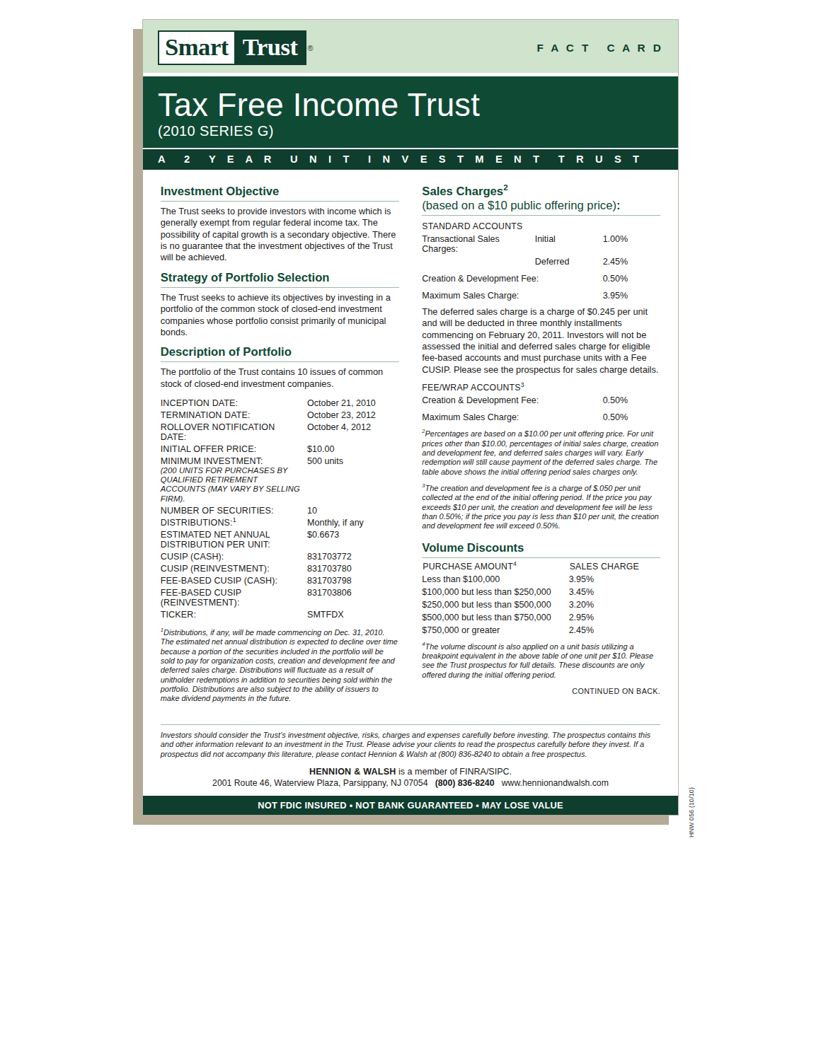Smart Trust®
F A C T C A R D
Tax Free Income Trust
(2010 SERIES G)
A 2 Y E A R U N I T I N V E S T M E N T T R U S T
Investment Objective
The Trust seeks to provide investors with income which is generally exempt from regular federal income tax. The possibility of capital growth is a secondary objective. There is no guarantee that the investment objectives of the Trust will be achieved.
Strategy of Portfolio Selection
The Trust seeks to achieve its objectives by investing in a portfolio of the common stock of closed-end investment companies whose portfolio consist primarily of municipal bonds.
Description of Portfolio
The portfolio of the Trust contains 10 issues of common stock of closed-end investment companies.
| Inception Date: | October 21, 2010 |
| Termination Date: | October 23, 2012 |
| Rollover Notification Date: | October 4, 2012 |
| Initial Offer Price: | $10.00 |
| Minimum Investment: (200 units for purchases by qualified retirement accounts (may vary by selling firm). | 500 units |
| Number of Securities: | 10 |
| Distributions: 1 | Monthly, if any |
| Estimated Net Annual Distribution Per Unit: | $0.6673 |
| CUSIP (Cash): | 831703772 |
| CUSIP (Reinvestment): | 831703780 |
| Fee-Based CUSIP (Cash): | 831703798 |
| Fee-Based CUSIP (Reinvestment): | 831703806 |
| Ticker: | SMTFDX |
1Distributions, if any, will be made commencing on Dec. 31, 2010. The estimated net annual distribution is expected to decline over time because a portion of the securities included in the portfolio will be sold to pay for organization costs, creation and development fee and deferred sales charge. Distributions will fluctuate as a result of unitholder redemptions in addition to securities being sold within the portfolio. Distributions are also subject to the ability of issuers to make dividend payments in the future.
Sales Charges2
(based on a $10 public offering price):
STANDARD ACCOUNTS
| Transactional Sales Charges: | Initial | 1.00% |
| | Deferred | 2.45% |
| Creation & Development Fee: | 0.50% |
| Maximum Sales Charge: | 3.95% |
The deferred sales charge is a charge of $0.245 per unit and will be deducted in three monthly installments commencing on February 20, 2011. Investors will not be assessed the initial and deferred sales charge for eligible fee-based accounts and must purchase units with a Fee CUSIP. Please see the prospectus for sales charge details.
FEE/WRAP ACCOUNTS3
| Creation & Development Fee: | 0.50% |
| Maximum Sales Charge: | 0.50% |
2Percentages are based on a $10.00 per unit offering price. For unit prices other than $10.00, percentages of initial sales charge, creation and development fee, and deferred sales charges will vary. Early redemption will still cause payment of the deferred sales charge. The table above shows the initial offering period sales charges only.
3The creation and development fee is a charge of $.050 per unit collected at the end of the initial offering period. If the price you pay exceeds $10 per unit, the creation and development fee will be less than 0.50%; if the price you pay is less than $10 per unit, the creation and development fee will exceed 0.50%.
Volume Discounts
| PURCHASE AMOUNT 4 | SALES CHARGE |
| --- | --- |
| Less than $100,000 | 3.95% |
| $100,000 but less than $250,000 | 3.45% |
| $250,000 but less than $500,000 | 3.20% |
| $500,000 but less than $750,000 | 2.95% |
| $750,000 or greater | 2.45% |
4The volume discount is also applied on a unit basis utilizing a breakpoint equivalent in the above table of one unit per $10. Please see the Trust prospectus for full details. These discounts are only offered during the initial offering period.
CONTINUED ON BACK.
Investors should consider the Trust’s investment objective, risks, charges and expenses carefully before investing. The prospectus contains this and other information relevant to an investment in the Trust. Please advise your clients to read the prospectus carefully before they invest. If a prospectus did not accompany this literature, please contact Hennion & Walsh at (800) 836-8240 to obtain a free prospectus.
HENNION & WALSH is a member of FINRA/SIPC.
2001 Route 46, Waterview Plaza, Parsippany, NJ 07054 (800) 836-8240 www.hennionandwalsh.com
NOT FDIC INSURED • NOT BANK GUARANTEED • MAY LOSE VALUE
HNW 056 (10/10)